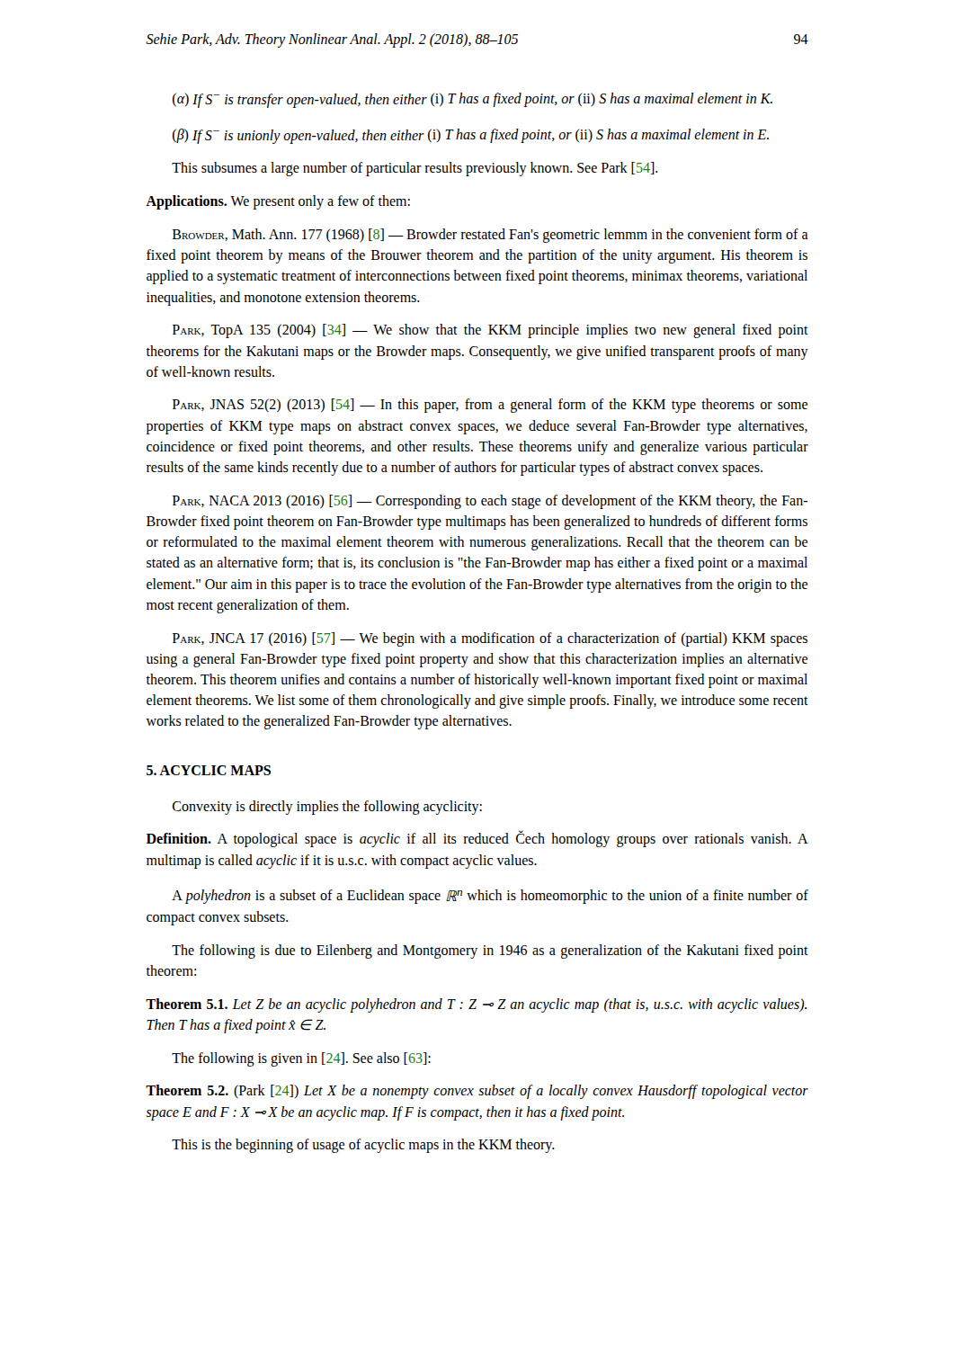Sehie Park, Adv. Theory Nonlinear Anal. Appl. 2 (2018), 88–105 94
(α) If S− is transfer open-valued, then either (i) T has a fixed point, or (ii) S has a maximal element in K.
(β) If S− is unionly open-valued, then either (i) T has a fixed point, or (ii) S has a maximal element in E.
This subsumes a large number of particular results previously known. See Park [54].
Applications. We present only a few of them:
Browder, Math. Ann. 177 (1968) [8] — Browder restated Fan's geometric lemmm in the convenient form of a fixed point theorem by means of the Brouwer theorem and the partition of the unity argument. His theorem is applied to a systematic treatment of interconnections between fixed point theorems, minimax theorems, variational inequalities, and monotone extension theorems.
Park, TopA 135 (2004) [34] — We show that the KKM principle implies two new general fixed point theorems for the Kakutani maps or the Browder maps. Consequently, we give unified transparent proofs of many of well-known results.
Park, JNAS 52(2) (2013) [54] — In this paper, from a general form of the KKM type theorems or some properties of KKM type maps on abstract convex spaces, we deduce several Fan-Browder type alternatives, coincidence or fixed point theorems, and other results. These theorems unify and generalize various particular results of the same kinds recently due to a number of authors for particular types of abstract convex spaces.
Park, NACA 2013 (2016) [56] — Corresponding to each stage of development of the KKM theory, the Fan-Browder fixed point theorem on Fan-Browder type multimaps has been generalized to hundreds of different forms or reformulated to the maximal element theorem with numerous generalizations. Recall that the theorem can be stated as an alternative form; that is, its conclusion is "the Fan-Browder map has either a fixed point or a maximal element." Our aim in this paper is to trace the evolution of the Fan-Browder type alternatives from the origin to the most recent generalization of them.
Park, JNCA 17 (2016) [57] — We begin with a modification of a characterization of (partial) KKM spaces using a general Fan-Browder type fixed point property and show that this characterization implies an alternative theorem. This theorem unifies and contains a number of historically well-known important fixed point or maximal element theorems. We list some of them chronologically and give simple proofs. Finally, we introduce some recent works related to the generalized Fan-Browder type alternatives.
5. Acyclic maps
Convexity is directly implies the following acyclicity:
Definition. A topological space is acyclic if all its reduced Čech homology groups over rationals vanish. A multimap is called acyclic if it is u.s.c. with compact acyclic values.
A polyhedron is a subset of a Euclidean space ℝn which is homeomorphic to the union of a finite number of compact convex subsets.
The following is due to Eilenberg and Montgomery in 1946 as a generalization of the Kakutani fixed point theorem:
Theorem 5.1. Let Z be an acyclic polyhedron and T : Z ⊸ Z an acyclic map (that is, u.s.c. with acyclic values). Then T has a fixed point x̂ ∈ Z.
The following is given in [24]. See also [63]:
Theorem 5.2. (Park [24]) Let X be a nonempty convex subset of a locally convex Hausdorff topological vector space E and F : X ⊸ X be an acyclic map. If F is compact, then it has a fixed point.
This is the beginning of usage of acyclic maps in the KKM theory.